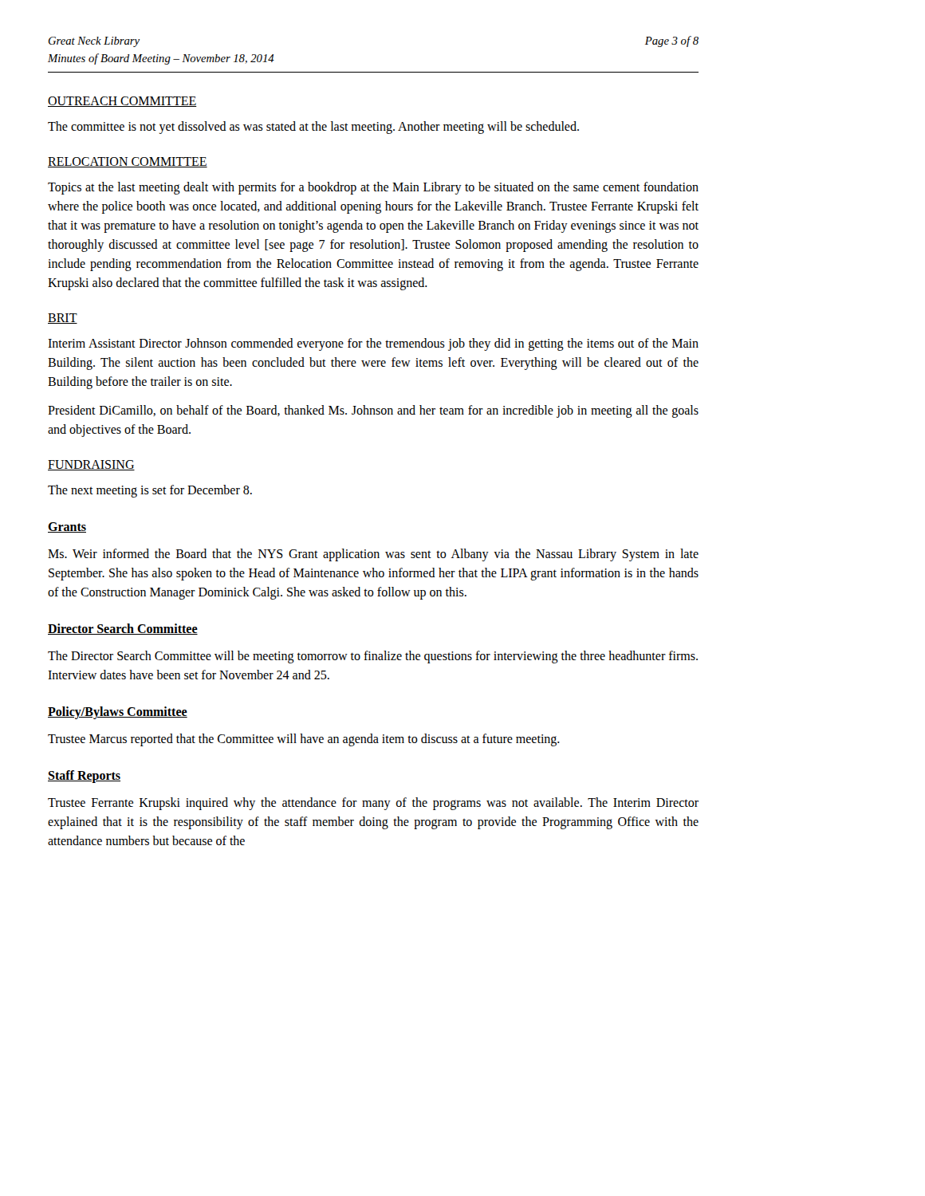Great Neck Library
Minutes of Board Meeting – November 18, 2014
Page 3 of 8
OUTREACH COMMITTEE
The committee is not yet dissolved as was stated at the last meeting. Another meeting will be scheduled.
RELOCATION COMMITTEE
Topics at the last meeting dealt with permits for a bookdrop at the Main Library to be situated on the same cement foundation where the police booth was once located, and additional opening hours for the Lakeville Branch. Trustee Ferrante Krupski felt that it was premature to have a resolution on tonight’s agenda to open the Lakeville Branch on Friday evenings since it was not thoroughly discussed at committee level [see page 7 for resolution]. Trustee Solomon proposed amending the resolution to include pending recommendation from the Relocation Committee instead of removing it from the agenda. Trustee Ferrante Krupski also declared that the committee fulfilled the task it was assigned.
BRIT
Interim Assistant Director Johnson commended everyone for the tremendous job they did in getting the items out of the Main Building. The silent auction has been concluded but there were few items left over. Everything will be cleared out of the Building before the trailer is on site.
President DiCamillo, on behalf of the Board, thanked Ms. Johnson and her team for an incredible job in meeting all the goals and objectives of the Board.
FUNDRAISING
The next meeting is set for December 8.
Grants
Ms. Weir informed the Board that the NYS Grant application was sent to Albany via the Nassau Library System in late September. She has also spoken to the Head of Maintenance who informed her that the LIPA grant information is in the hands of the Construction Manager Dominick Calgi. She was asked to follow up on this.
Director Search Committee
The Director Search Committee will be meeting tomorrow to finalize the questions for interviewing the three headhunter firms. Interview dates have been set for November 24 and 25.
Policy/Bylaws Committee
Trustee Marcus reported that the Committee will have an agenda item to discuss at a future meeting.
Staff Reports
Trustee Ferrante Krupski inquired why the attendance for many of the programs was not available. The Interim Director explained that it is the responsibility of the staff member doing the program to provide the Programming Office with the attendance numbers but because of the